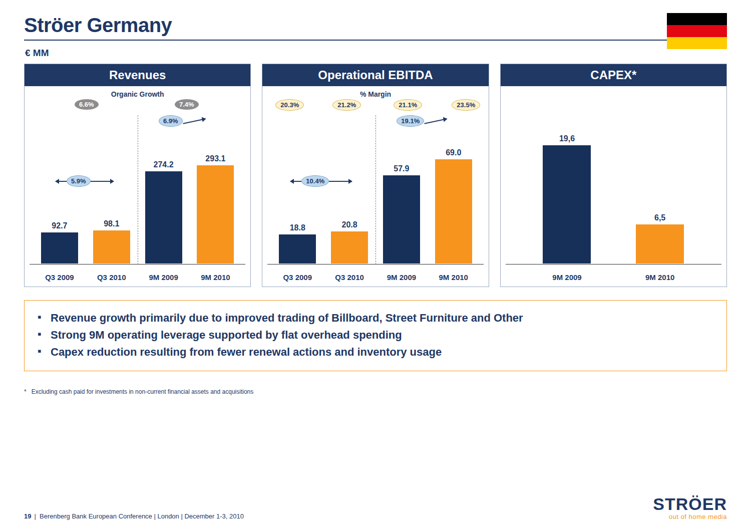Ströer Germany
€ MM
Revenues
Organic Growth
6.6% 7.4%
6.9%
5.9%
92.7
98.1
274.2
293.1
Q3 2009 Q3 20109M 20099M 2010
Operational EBITDA
% Margin
20.3% 21.2% 21.1% 23.5%
19.1%
10.4%
18.8
20.8
57.9
69.0
Q3 2009 Q3 20109M 20099M 2010
CAPEX*
19,6
6,5
9M 20099M 2010
Revenue growth primarily due to improved trading of Billboard, Street Furniture and Other
Strong 9M operating leverage supported by flat overhead spending
Capex reduction resulting from fewer renewal actions and inventory usage
* Excluding cash paid for investments in non-current financial assets and acquisitions
19| Berenberg Bank European Conference | London | December 1-3, 2010
STRÖER
out of home media